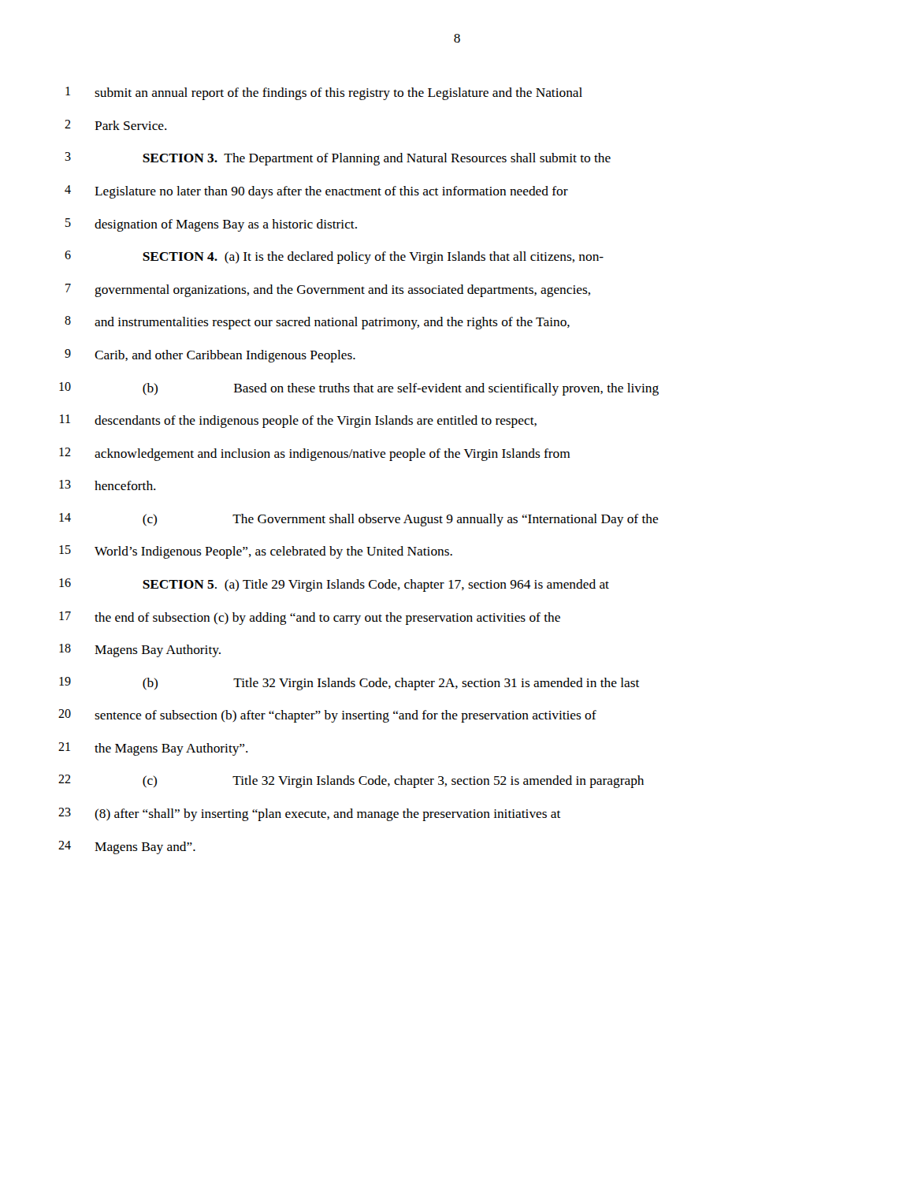8
submit an annual report of the findings of this registry to the Legislature and the National
Park Service.
SECTION 3. The Department of Planning and Natural Resources shall submit to the
Legislature no later than 90 days after the enactment of this act information needed for
designation of Magens Bay as a historic district.
SECTION 4. (a) It is the declared policy of the Virgin Islands that all citizens, non-
governmental organizations, and the Government and its associated departments, agencies,
and instrumentalities respect our sacred national patrimony, and the rights of the Taino,
Carib, and other Caribbean Indigenous Peoples.
(b) Based on these truths that are self-evident and scientifically proven, the living
descendants of the indigenous people of the Virgin Islands are entitled to respect,
acknowledgement and inclusion as indigenous/native people of the Virgin Islands from
henceforth.
(c) The Government shall observe August 9 annually as “International Day of the
World’s Indigenous People”, as celebrated by the United Nations.
SECTION 5. (a) Title 29 Virgin Islands Code, chapter 17, section 964 is amended at
the end of subsection (c) by adding “and to carry out the preservation activities of the
Magens Bay Authority.
(b) Title 32 Virgin Islands Code, chapter 2A, section 31 is amended in the last
sentence of subsection (b) after “chapter” by inserting “and for the preservation activities of
the Magens Bay Authority”.
(c) Title 32 Virgin Islands Code, chapter 3, section 52 is amended in paragraph
(8) after “shall” by inserting “plan execute, and manage the preservation initiatives at
Magens Bay and”.